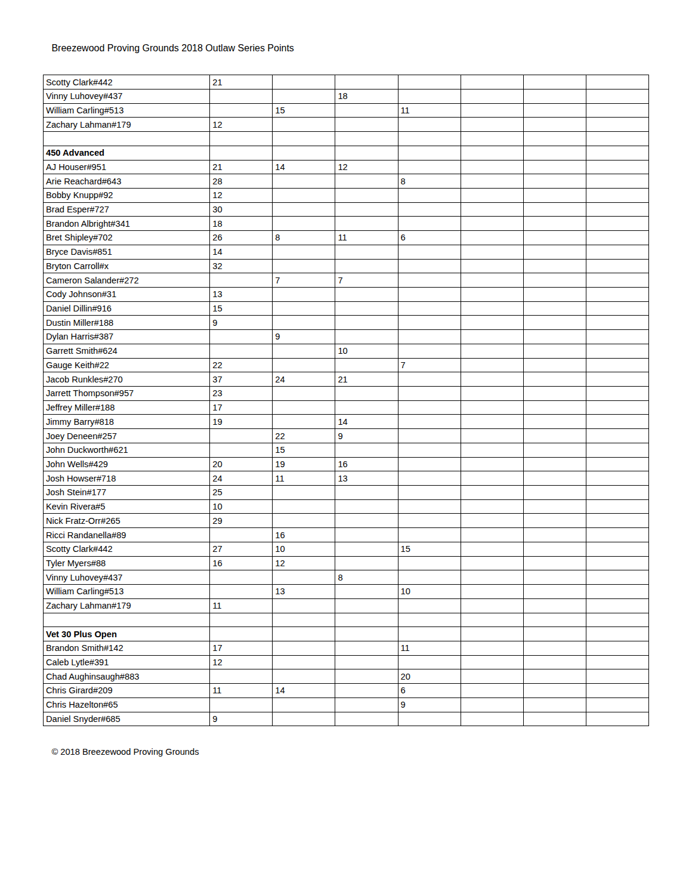Breezewood Proving Grounds 2018 Outlaw Series Points
| Scotty Clark#442 | 21 | | | | | | |
| Vinny Luhovey#437 | | | 18 | | | | |
| William Carling#513 | | 15 | | 11 | | | |
| Zachary Lahman#179 | 12 | | | | | | |
| 450 Advanced | | | | | | | |
| AJ Houser#951 | 21 | 14 | 12 | | | | |
| Arie Reachard#643 | 28 | | | 8 | | | |
| Bobby Knupp#92 | 12 | | | | | | |
| Brad Esper#727 | 30 | | | | | | |
| Brandon Albright#341 | 18 | | | | | | |
| Bret Shipley#702 | 26 | 8 | 11 | 6 | | | |
| Bryce Davis#851 | 14 | | | | | | |
| Bryton Carroll#x | 32 | | | | | | |
| Cameron Salander#272 | | 7 | 7 | | | | |
| Cody Johnson#31 | 13 | | | | | | |
| Daniel Dillin#916 | 15 | | | | | | |
| Dustin Miller#188 | 9 | | | | | | |
| Dylan Harris#387 | | 9 | | | | | |
| Garrett Smith#624 | | | 10 | | | | |
| Gauge Keith#22 | 22 | | | 7 | | | |
| Jacob Runkles#270 | 37 | 24 | 21 | | | | |
| Jarrett Thompson#957 | 23 | | | | | | |
| Jeffrey Miller#188 | 17 | | | | | | |
| Jimmy Barry#818 | 19 | | 14 | | | | |
| Joey Deneen#257 | | 22 | 9 | | | | |
| John Duckworth#621 | | 15 | | | | | |
| John Wells#429 | 20 | 19 | 16 | | | | |
| Josh Howser#718 | 24 | 11 | 13 | | | | |
| Josh Stein#177 | 25 | | | | | | |
| Kevin Rivera#5 | 10 | | | | | | |
| Nick Fratz-Orr#265 | 29 | | | | | | |
| Ricci Randanella#89 | | 16 | | | | | |
| Scotty Clark#442 | 27 | 10 | | 15 | | | |
| Tyler Myers#88 | 16 | 12 | | | | | |
| Vinny Luhovey#437 | | | 8 | | | | |
| William Carling#513 | | 13 | | 10 | | | |
| Zachary Lahman#179 | 11 | | | | | | |
| Vet 30 Plus Open | | | | | | | |
| Brandon Smith#142 | 17 | | | 11 | | | |
| Caleb Lytle#391 | 12 | | | | | | |
| Chad Aughinsaugh#883 | | | | 20 | | | |
| Chris Girard#209 | 11 | 14 | | 6 | | | |
| Chris Hazelton#65 | | | | 9 | | | |
| Daniel Snyder#685 | 9 | | | | | | |
© 2018 Breezewood Proving Grounds